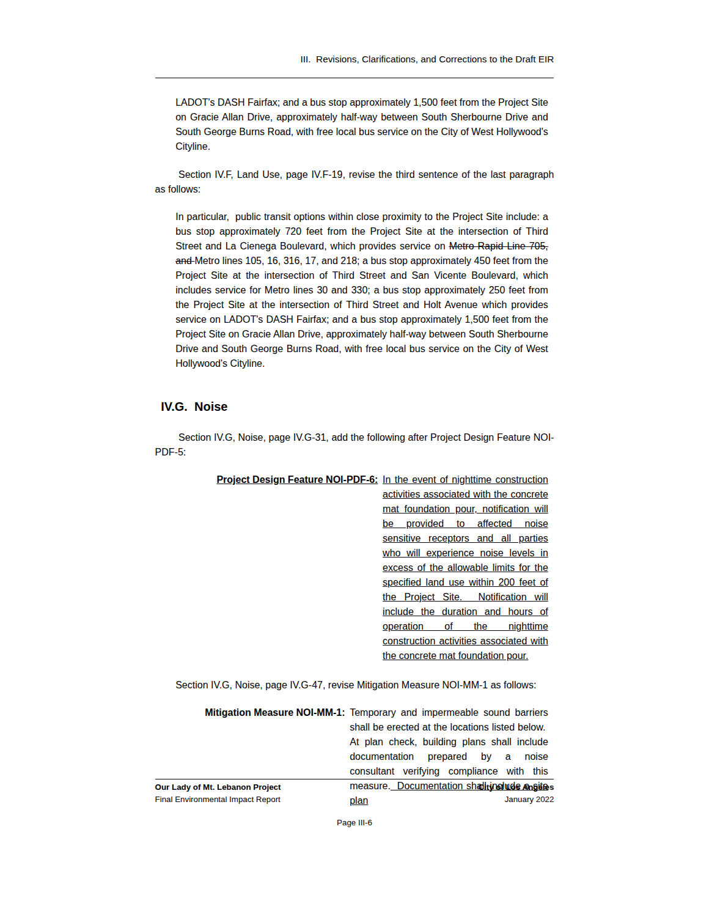III. Revisions, Clarifications, and Corrections to the Draft EIR
LADOT's DASH Fairfax; and a bus stop approximately 1,500 feet from the Project Site on Gracie Allan Drive, approximately half-way between South Sherbourne Drive and South George Burns Road, with free local bus service on the City of West Hollywood's Cityline.
Section IV.F, Land Use, page IV.F-19, revise the third sentence of the last paragraph as follows:
In particular, public transit options within close proximity to the Project Site include: a bus stop approximately 720 feet from the Project Site at the intersection of Third Street and La Cienega Boulevard, which provides service on Metro Rapid Line 705, and Metro lines 105, 16, 316, 17, and 218; a bus stop approximately 450 feet from the Project Site at the intersection of Third Street and San Vicente Boulevard, which includes service for Metro lines 30 and 330; a bus stop approximately 250 feet from the Project Site at the intersection of Third Street and Holt Avenue which provides service on LADOT's DASH Fairfax; and a bus stop approximately 1,500 feet from the Project Site on Gracie Allan Drive, approximately half-way between South Sherbourne Drive and South George Burns Road, with free local bus service on the City of West Hollywood's Cityline.
IV.G. Noise
Section IV.G, Noise, page IV.G-31, add the following after Project Design Feature NOI-PDF-5:
Project Design Feature NOI-PDF-6:
In the event of nighttime construction activities associated with the concrete mat foundation pour, notification will be provided to affected noise sensitive receptors and all parties who will experience noise levels in excess of the allowable limits for the specified land use within 200 feet of the Project Site. Notification will include the duration and hours of operation of the nighttime construction activities associated with the concrete mat foundation pour.
Section IV.G, Noise, page IV.G-47, revise Mitigation Measure NOI-MM-1 as follows:
Mitigation Measure NOI-MM-1:
Temporary and impermeable sound barriers shall be erected at the locations listed below. At plan check, building plans shall include documentation prepared by a noise consultant verifying compliance with this measure. Documentation shall include a site plan
Our Lady of Mt. Lebanon Project
Final Environmental Impact Report
City of Los Angeles
January 2022
Page III-6